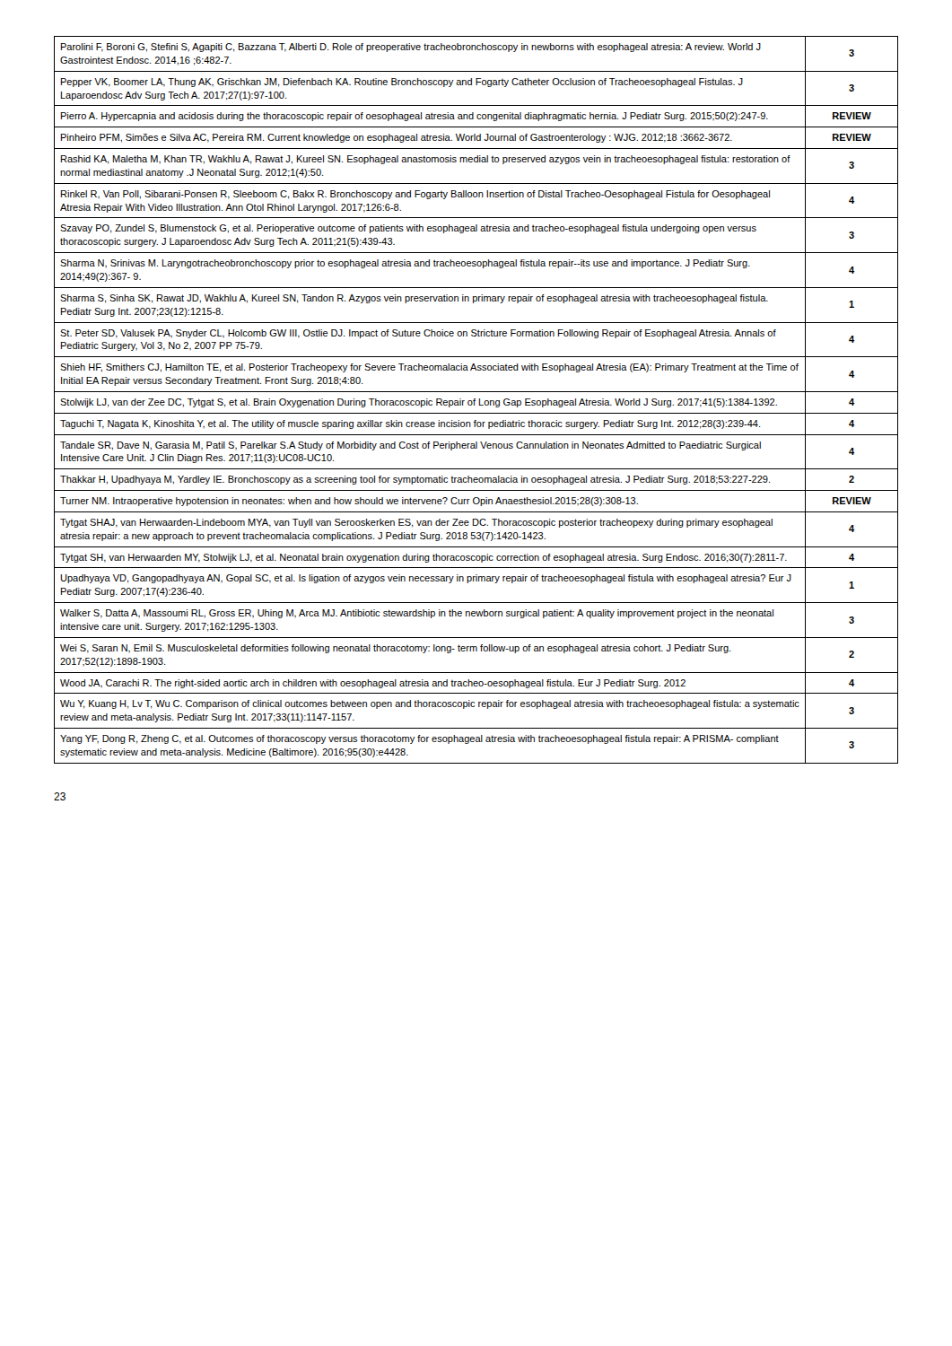| Parolini F, Boroni G, Stefini S, Agapiti C, Bazzana T, Alberti D. Role of preoperative tracheobronchoscopy in newborns with esophageal atresia: A review. World J Gastrointest Endosc. 2014,16 ;6:482-7. | 3 |
| Pepper VK, Boomer LA, Thung AK, Grischkan JM, Diefenbach KA. Routine Bronchoscopy and Fogarty Catheter Occlusion of Tracheoesophageal Fistulas. J Laparoendosc Adv Surg Tech A. 2017;27(1):97-100. | 3 |
| Pierro A. Hypercapnia and acidosis during the thoracoscopic repair of oesophageal atresia and congenital diaphragmatic hernia. J Pediatr Surg. 2015;50(2):247-9. | REVIEW |
| Pinheiro PFM, Simões e Silva AC, Pereira RM. Current knowledge on esophageal atresia. World Journal of Gastroenterology : WJG. 2012;18 :3662-3672. | REVIEW |
| Rashid KA, Maletha M, Khan TR, Wakhlu A, Rawat J, Kureel SN. Esophageal anastomosis medial to preserved azygos vein in tracheoesophageal fistula: restoration of normal mediastinal anatomy .J Neonatal Surg. 2012;1(4):50. | 3 |
| Rinkel R, Van Poll, Sibarani-Ponsen R, Sleeboom C, Bakx R. Bronchoscopy and Fogarty Balloon Insertion of Distal Tracheo-Oesophageal Fistula for Oesophageal Atresia Repair With Video Illustration. Ann Otol Rhinol Laryngol. 2017;126:6-8. | 4 |
| Szavay PO, Zundel S, Blumenstock G, et al. Perioperative outcome of patients with esophageal atresia and tracheo-esophageal fistula undergoing open versus thoracoscopic surgery. J Laparoendosc Adv Surg Tech A. 2011;21(5):439-43. | 3 |
| Sharma N, Srinivas M. Laryngotracheobronchoscopy prior to esophageal atresia and tracheoesophageal fistula repair--its use and importance. J Pediatr Surg. 2014;49(2):367- 9. | 4 |
| Sharma S, Sinha SK, Rawat JD, Wakhlu A, Kureel SN, Tandon R. Azygos vein preservation in primary repair of esophageal atresia with tracheoesophageal fistula. Pediatr Surg Int. 2007;23(12):1215-8. | 1 |
| St. Peter SD, Valusek PA, Snyder CL, Holcomb GW III, Ostlie DJ. Impact of Suture Choice on Stricture Formation Following Repair of Esophageal Atresia. Annals of Pediatric Surgery, Vol 3, No 2, 2007 PP 75-79. | 4 |
| Shieh HF, Smithers CJ, Hamilton TE, et al. Posterior Tracheopexy for Severe Tracheomalacia Associated with Esophageal Atresia (EA): Primary Treatment at the Time of Initial EA Repair versus Secondary Treatment. Front Surg. 2018;4:80. | 4 |
| Stolwijk LJ, van der Zee DC, Tytgat S, et al. Brain Oxygenation During Thoracoscopic Repair of Long Gap Esophageal Atresia. World J Surg. 2017;41(5):1384-1392. | 4 |
| Taguchi T, Nagata K, Kinoshita Y, et al. The utility of muscle sparing axillar skin crease incision for pediatric thoracic surgery. Pediatr Surg Int. 2012;28(3):239-44. | 4 |
| Tandale SR, Dave N, Garasia M, Patil S, Parelkar S.A Study of Morbidity and Cost of Peripheral Venous Cannulation in Neonates Admitted to Paediatric Surgical Intensive Care Unit. J Clin Diagn Res. 2017;11(3):UC08-UC10. | 4 |
| Thakkar H, Upadhyaya M, Yardley IE. Bronchoscopy as a screening tool for symptomatic tracheomalacia in oesophageal atresia. J Pediatr Surg. 2018;53:227-229. | 2 |
| Turner NM. Intraoperative hypotension in neonates: when and how should we intervene? Curr Opin Anaesthesiol.2015;28(3):308-13. | REVIEW |
| Tytgat SHAJ, van Herwaarden-Lindeboom MYA, van Tuyll van Serooskerken ES, van der Zee DC. Thoracoscopic posterior tracheopexy during primary esophageal atresia repair: a new approach to prevent tracheomalacia complications. J Pediatr Surg. 2018 53(7):1420-1423. | 4 |
| Tytgat SH, van Herwaarden MY, Stolwijk LJ, et al. Neonatal brain oxygenation during thoracoscopic correction of esophageal atresia. Surg Endosc. 2016;30(7):2811-7. | 4 |
| Upadhyaya VD, Gangopadhyaya AN, Gopal SC, et al. Is ligation of azygos vein necessary in primary repair of tracheoesophageal fistula with esophageal atresia? Eur J Pediatr Surg. 2007;17(4):236-40. | 1 |
| Walker S, Datta A, Massoumi RL, Gross ER, Uhing M, Arca MJ. Antibiotic stewardship in the newborn surgical patient: A quality improvement project in the neonatal intensive care unit. Surgery. 2017;162:1295-1303. | 3 |
| Wei S, Saran N, Emil S. Musculoskeletal deformities following neonatal thoracotomy: long- term follow-up of an esophageal atresia cohort. J Pediatr Surg. 2017;52(12):1898-1903. | 2 |
| Wood JA, Carachi R. The right-sided aortic arch in children with oesophageal atresia and tracheo-oesophageal fistula. Eur J Pediatr Surg. 2012 | 4 |
| Wu Y, Kuang H, Lv T, Wu C. Comparison of clinical outcomes between open and thoracoscopic repair for esophageal atresia with tracheoesophageal fistula: a systematic review and meta-analysis. Pediatr Surg Int. 2017;33(11):1147-1157. | 3 |
| Yang YF, Dong R, Zheng C, et al. Outcomes of thoracoscopy versus thoracotomy for esophageal atresia with tracheoesophageal fistula repair: A PRISMA- compliant systematic review and meta-analysis. Medicine (Baltimore). 2016;95(30):e4428. | 3 |
23